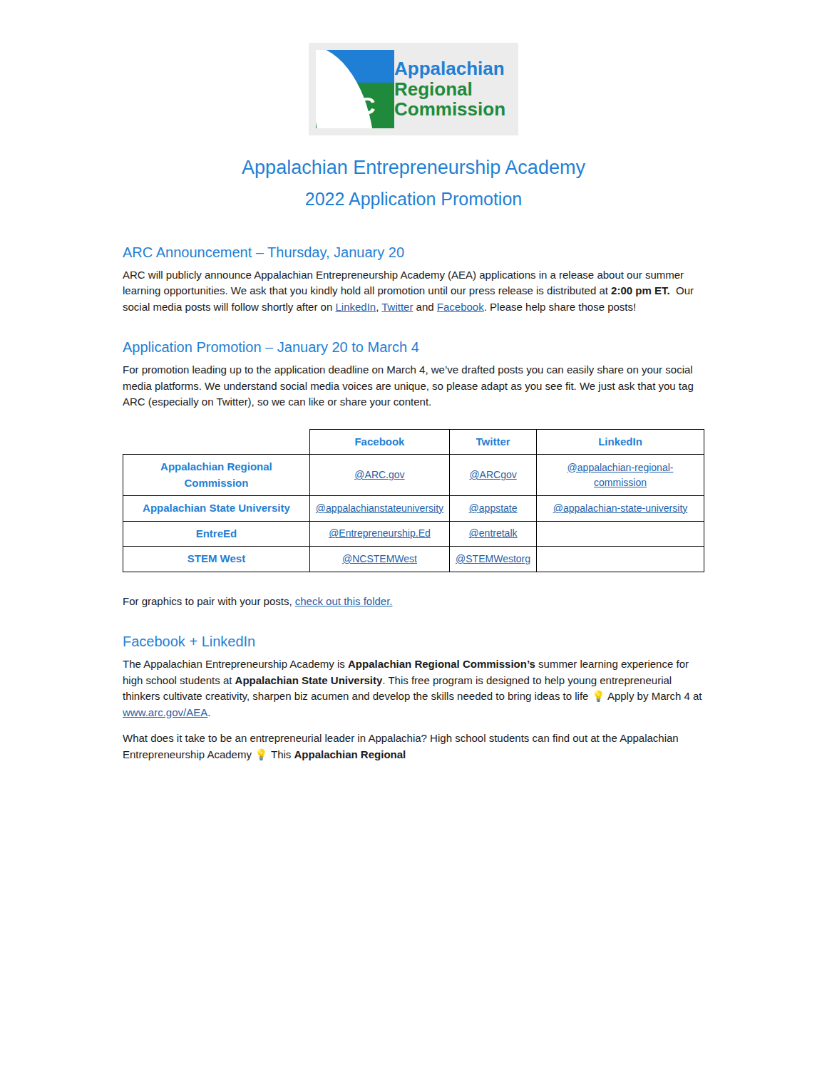| ARC | Appalachian Regional Commission |
Appalachian Entrepreneurship Academy
2022 Application Promotion
ARC Announcement – Thursday, January 20
ARC will publicly announce Appalachian Entrepreneurship Academy (AEA) applications in a release about our summer learning opportunities. We ask that you kindly hold all promotion until our press release is distributed at 2:00 pm ET. Our social media posts will follow shortly after on LinkedIn, Twitter and Facebook. Please help share those posts!
Application Promotion – January 20 to March 4
For promotion leading up to the application deadline on March 4, we’ve drafted posts you can easily share on your social media platforms. We understand social media voices are unique, so please adapt as you see fit. We just ask that you tag ARC (especially on Twitter), so we can like or share your content.
| | Facebook | Twitter | LinkedIn |
| --- | --- | --- | --- |
| Appalachian Regional Commission | @ARC.gov | @ARCgov | @appalachian-regional-commission |
| Appalachian State University | @appalachianstateuniversity | @appstate | @appalachian-state-university |
| EntreEd | @Entrepreneurship.Ed | @entretalk | |
| STEM West | @NCSTEMWest | @STEMWestorg | |
For graphics to pair with your posts, check out this folder.
Facebook + LinkedIn
The Appalachian Entrepreneurship Academy is Appalachian Regional Commission’s summer learning experience for high school students at Appalachian State University. This free program is designed to help young entrepreneurial thinkers cultivate creativity, sharpen biz acumen and develop the skills needed to bring ideas to life 💡 Apply by March 4 at www.arc.gov/AEA.
What does it take to be an entrepreneurial leader in Appalachia? High school students can find out at the Appalachian Entrepreneurship Academy 💡 This Appalachian Regional